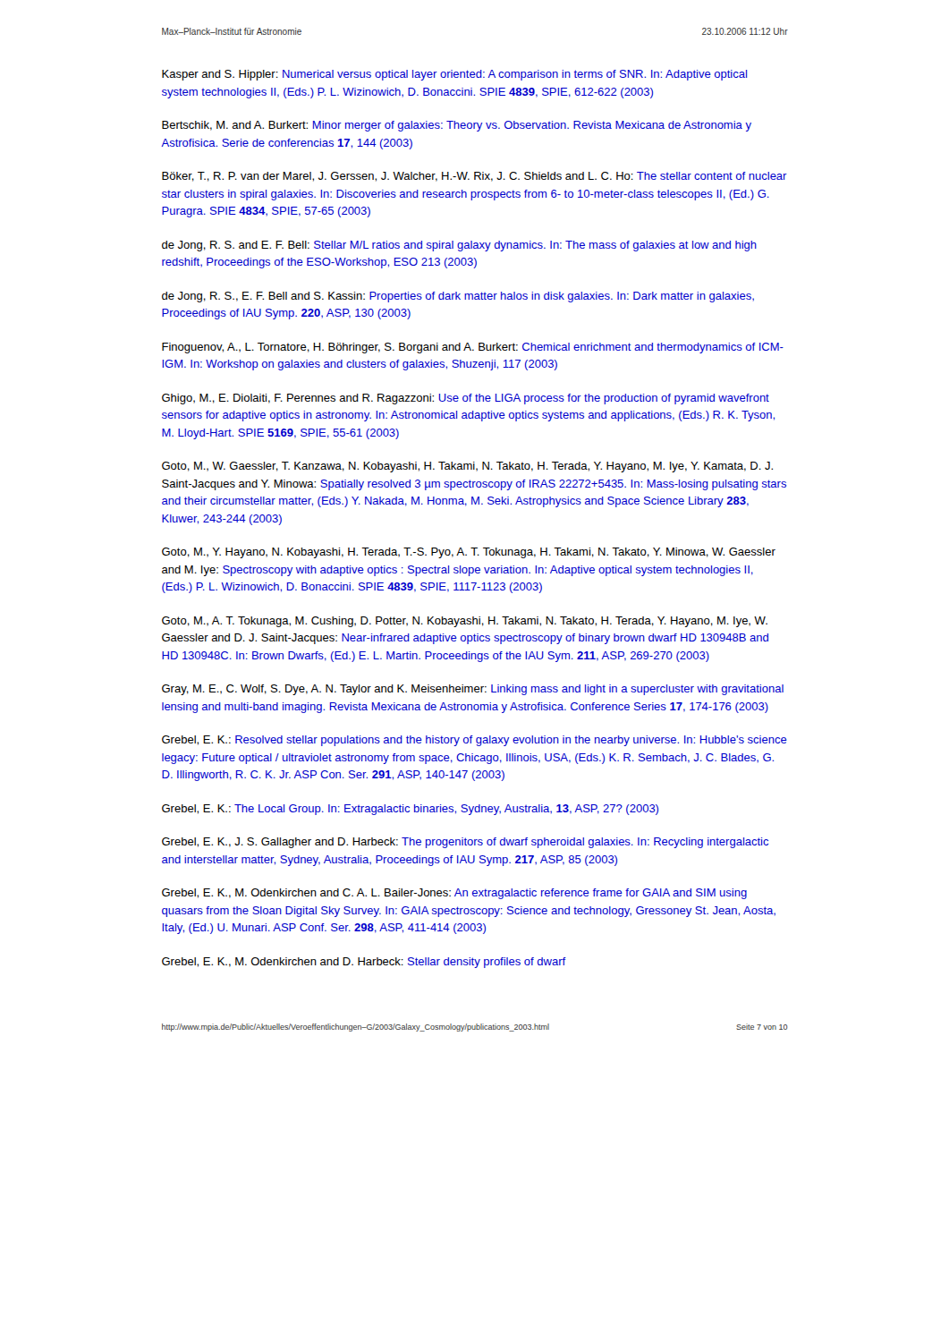Max–Planck–Institut für Astronomie
23.10.2006 11:12 Uhr
Kasper and S. Hippler: Numerical versus optical layer oriented: A comparison in terms of SNR. In: Adaptive optical system technologies II, (Eds.) P. L. Wizinowich, D. Bonaccini. SPIE 4839, SPIE, 612-622 (2003)
Bertschik, M. and A. Burkert: Minor merger of galaxies: Theory vs. Observation. Revista Mexicana de Astronomia y Astrofisica. Serie de conferencias 17, 144 (2003)
Böker, T., R. P. van der Marel, J. Gerssen, J. Walcher, H.-W. Rix, J. C. Shields and L. C. Ho: The stellar content of nuclear star clusters in spiral galaxies. In: Discoveries and research prospects from 6- to 10-meter-class telescopes II, (Ed.) G. Puragra. SPIE 4834, SPIE, 57-65 (2003)
de Jong, R. S. and E. F. Bell: Stellar M/L ratios and spiral galaxy dynamics. In: The mass of galaxies at low and high redshift, Proceedings of the ESO-Workshop, ESO 213 (2003)
de Jong, R. S., E. F. Bell and S. Kassin: Properties of dark matter halos in disk galaxies. In: Dark matter in galaxies, Proceedings of IAU Symp. 220, ASP, 130 (2003)
Finoguenov, A., L. Tornatore, H. Böhringer, S. Borgani and A. Burkert: Chemical enrichment and thermodynamics of ICM-IGM. In: Workshop on galaxies and clusters of galaxies, Shuzenji, 117 (2003)
Ghigo, M., E. Diolaiti, F. Perennes and R. Ragazzoni: Use of the LIGA process for the production of pyramid wavefront sensors for adaptive optics in astronomy. In: Astronomical adaptive optics systems and applications, (Eds.) R. K. Tyson, M. Lloyd-Hart. SPIE 5169, SPIE, 55-61 (2003)
Goto, M., W. Gaessler, T. Kanzawa, N. Kobayashi, H. Takami, N. Takato, H. Terada, Y. Hayano, M. Iye, Y. Kamata, D. J. Saint-Jacques and Y. Minowa: Spatially resolved 3 µm spectroscopy of IRAS 22272+5435. In: Mass-losing pulsating stars and their circumstellar matter, (Eds.) Y. Nakada, M. Honma, M. Seki. Astrophysics and Space Science Library 283, Kluwer, 243-244 (2003)
Goto, M., Y. Hayano, N. Kobayashi, H. Terada, T.-S. Pyo, A. T. Tokunaga, H. Takami, N. Takato, Y. Minowa, W. Gaessler and M. Iye: Spectroscopy with adaptive optics : Spectral slope variation. In: Adaptive optical system technologies II, (Eds.) P. L. Wizinowich, D. Bonaccini. SPIE 4839, SPIE, 1117-1123 (2003)
Goto, M., A. T. Tokunaga, M. Cushing, D. Potter, N. Kobayashi, H. Takami, N. Takato, H. Terada, Y. Hayano, M. Iye, W. Gaessler and D. J. Saint-Jacques: Near-infrared adaptive optics spectroscopy of binary brown dwarf HD 130948B and HD 130948C. In: Brown Dwarfs, (Ed.) E. L. Martin. Proceedings of the IAU Sym. 211, ASP, 269-270 (2003)
Gray, M. E., C. Wolf, S. Dye, A. N. Taylor and K. Meisenheimer: Linking mass and light in a supercluster with gravitational lensing and multi-band imaging. Revista Mexicana de Astronomia y Astrofisica. Conference Series 17, 174-176 (2003)
Grebel, E. K.: Resolved stellar populations and the history of galaxy evolution in the nearby universe. In: Hubble's science legacy: Future optical / ultraviolet astronomy from space, Chicago, Illinois, USA, (Eds.) K. R. Sembach, J. C. Blades, G. D. Illingworth, R. C. K. Jr. ASP Con. Ser. 291, ASP, 140-147 (2003)
Grebel, E. K.: The Local Group. In: Extragalactic binaries, Sydney, Australia, 13, ASP, 27? (2003)
Grebel, E. K., J. S. Gallagher and D. Harbeck: The progenitors of dwarf spheroidal galaxies. In: Recycling intergalactic and interstellar matter, Sydney, Australia, Proceedings of IAU Symp. 217, ASP, 85 (2003)
Grebel, E. K., M. Odenkirchen and C. A. L. Bailer-Jones: An extragalactic reference frame for GAIA and SIM using quasars from the Sloan Digital Sky Survey. In: GAIA spectroscopy: Science and technology, Gressoney St. Jean, Aosta, Italy, (Ed.) U. Munari. ASP Conf. Ser. 298, ASP, 411-414 (2003)
Grebel, E. K., M. Odenkirchen and D. Harbeck: Stellar density profiles of dwarf
http://www.mpia.de/Public/Aktuelles/Veroeffentlichungen–G/2003/Galaxy_Cosmology/publications_2003.html
Seite 7 von 10